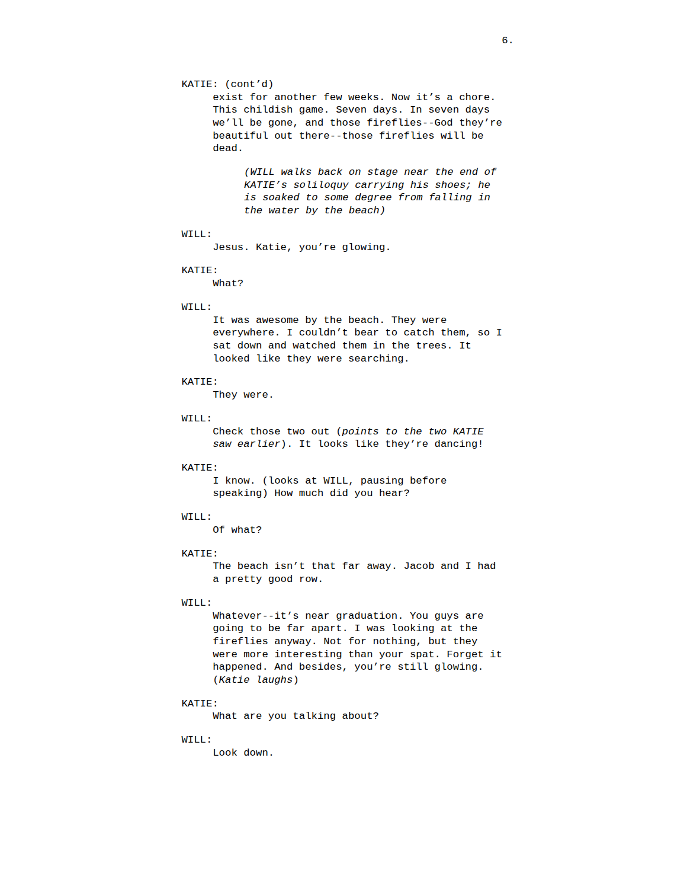6.
KATIE: (cont’d)
exist for another few weeks. Now it’s a chore. This childish game. Seven days. In seven days we’ll be gone, and those fireflies--God they’re beautiful out there--those fireflies will be dead.
(WILL walks back on stage near the end of KATIE’s soliloquy carrying his shoes; he is soaked to some degree from falling in the water by the beach)
WILL:
Jesus. Katie, you’re glowing.
KATIE:
What?
WILL:
It was awesome by the beach. They were everywhere. I couldn’t bear to catch them, so I sat down and watched them in the trees. It looked like they were searching.
KATIE:
They were.
WILL:
Check those two out (points to the two KATIE saw earlier). It looks like they’re dancing!
KATIE:
I know. (looks at WILL, pausing before speaking) How much did you hear?
WILL:
Of what?
KATIE:
The beach isn’t that far away. Jacob and I had a pretty good row.
WILL:
Whatever--it’s near graduation. You guys are going to be far apart. I was looking at the fireflies anyway. Not for nothing, but they were more interesting than your spat. Forget it happened. And besides, you’re still glowing. (Katie laughs)
KATIE:
What are you talking about?
WILL:
Look down.